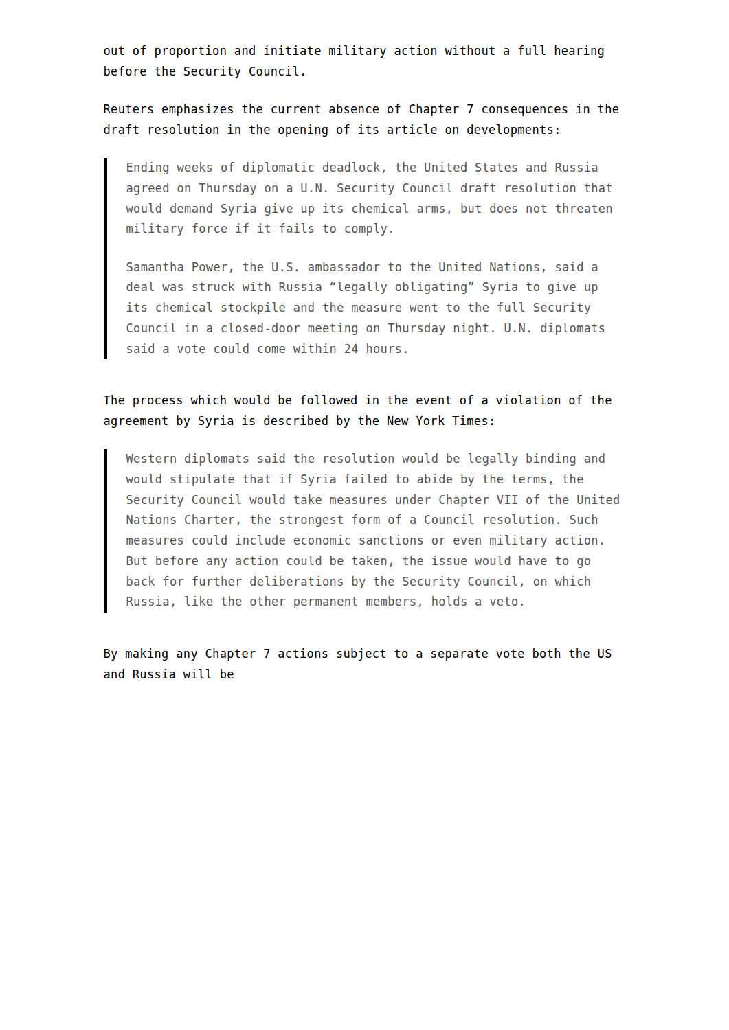out of proportion and initiate military action without a full hearing before the Security Council.
Reuters emphasizes the current absence of Chapter 7 consequences in the draft resolution in the opening of its article on developments:
Ending weeks of diplomatic deadlock, the United States and Russia agreed on Thursday on a U.N. Security Council draft resolution that would demand Syria give up its chemical arms, but does not threaten military force if it fails to comply.
Samantha Power, the U.S. ambassador to the United Nations, said a deal was struck with Russia “legally obligating” Syria to give up its chemical stockpile and the measure went to the full Security Council in a closed-door meeting on Thursday night. U.N. diplomats said a vote could come within 24 hours.
The process which would be followed in the event of a violation of the agreement by Syria is described by the New York Times:
Western diplomats said the resolution would be legally binding and would stipulate that if Syria failed to abide by the terms, the Security Council would take measures under Chapter VII of the United Nations Charter, the strongest form of a Council resolution. Such measures could include economic sanctions or even military action. But before any action could be taken, the issue would have to go back for further deliberations by the Security Council, on which Russia, like the other permanent members, holds a veto.
By making any Chapter 7 actions subject to a separate vote both the US and Russia will be